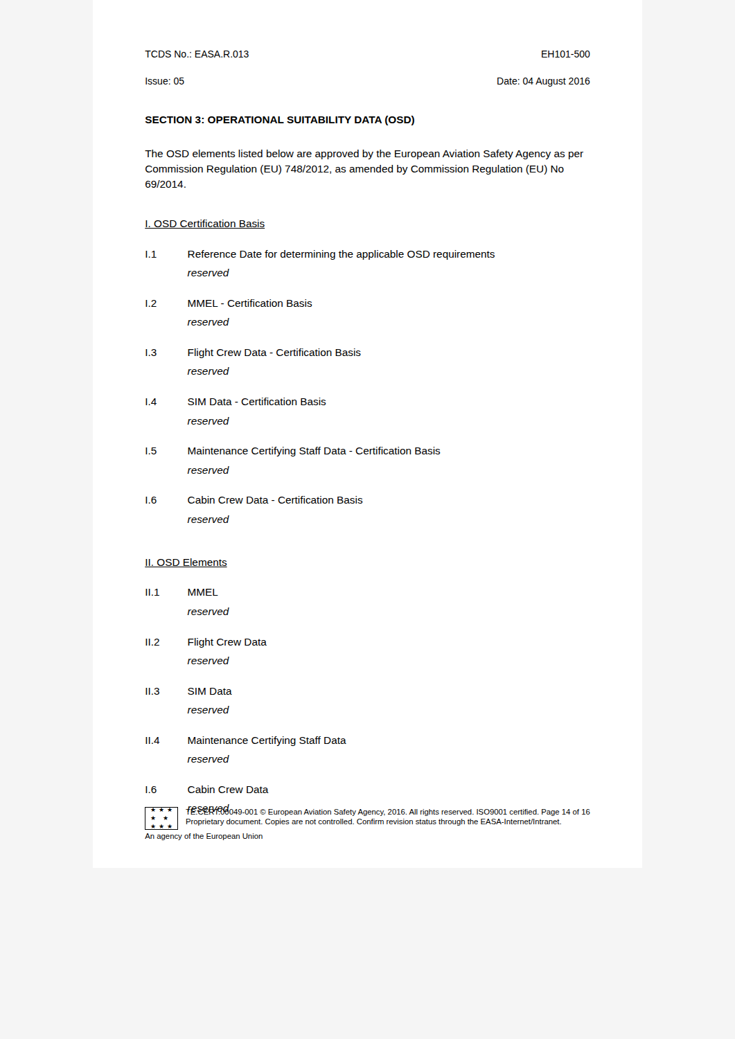TCDS No.: EASA.R.013 EH101-500
Issue: 05 Date: 04 August 2016
SECTION 3: OPERATIONAL SUITABILITY DATA (OSD)
The OSD elements listed below are approved by the European Aviation Safety Agency as per Commission Regulation (EU) 748/2012, as amended by Commission Regulation (EU) No 69/2014.
I. OSD Certification Basis
I.1 Reference Date for determining the applicable OSD requirements
reserved
I.2 MMEL - Certification Basis
reserved
I.3 Flight Crew Data - Certification Basis
reserved
I.4 SIM Data - Certification Basis
reserved
I.5 Maintenance Certifying Staff Data - Certification Basis
reserved
I.6 Cabin Crew Data - Certification Basis
reserved
II. OSD Elements
II.1 MMEL
reserved
II.2 Flight Crew Data
reserved
II.3 SIM Data
reserved
II.4 Maintenance Certifying Staff Data
reserved
I.6 Cabin Crew Data
reserved
★ ★ ★
★ ★
★ ★ ★
TE.CERT.00049-001 © European Aviation Safety Agency, 2016. All rights reserved. ISO9001 certified. Page 14 of 16
Proprietary document. Copies are not controlled. Confirm revision status through the EASA-Internet/Intranet.
An agency of the European Union